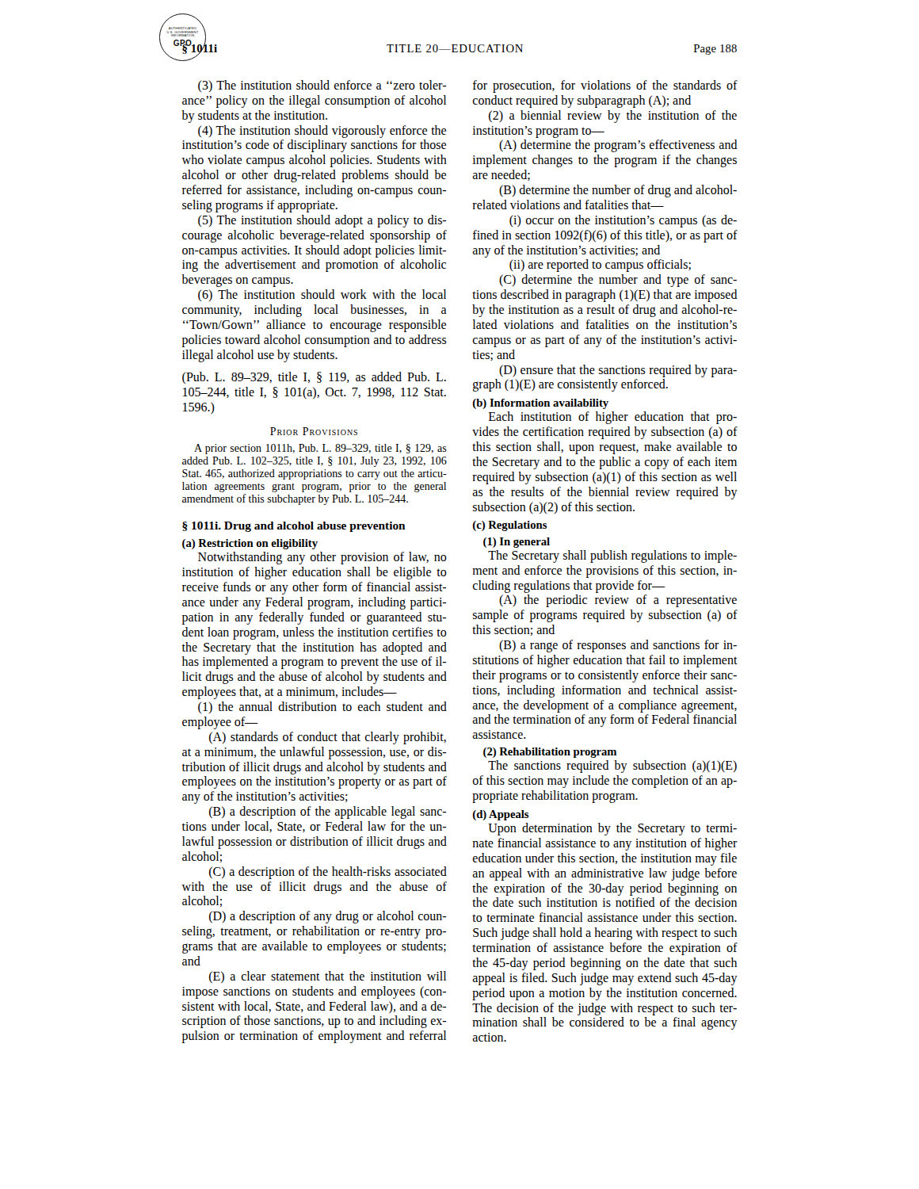AUTHENTICATED
U.S. GOVERNMENT
INFORMATION
GPO
§ 1011i TITLE 20—EDUCATION Page 188
(3) The institution should enforce a ‘‘zero tolerance’’ policy on the illegal consumption of alcohol by students at the institution.
(4) The institution should vigorously enforce the institution’s code of disciplinary sanctions for those who violate campus alcohol policies. Students with alcohol or other drug-related problems should be referred for assistance, including on-campus counseling programs if appropriate.
(5) The institution should adopt a policy to discourage alcoholic beverage-related sponsorship of on-campus activities. It should adopt policies limiting the advertisement and promotion of alcoholic beverages on campus.
(6) The institution should work with the local community, including local businesses, in a ‘‘Town/Gown’’ alliance to encourage responsible policies toward alcohol consumption and to address illegal alcohol use by students.
(Pub. L. 89–329, title I, § 119, as added Pub. L. 105–244, title I, § 101(a), Oct. 7, 1998, 112 Stat. 1596.)
Prior Provisions
A prior section 1011h, Pub. L. 89–329, title I, § 129, as added Pub. L. 102–325, title I, § 101, July 23, 1992, 106 Stat. 465, authorized appropriations to carry out the articulation agreements grant program, prior to the general amendment of this subchapter by Pub. L. 105–244.
§ 1011i. Drug and alcohol abuse prevention
(a) Restriction on eligibility
Notwithstanding any other provision of law, no institution of higher education shall be eligible to receive funds or any other form of financial assistance under any Federal program, including participation in any federally funded or guaranteed student loan program, unless the institution certifies to the Secretary that the institution has adopted and has implemented a program to prevent the use of illicit drugs and the abuse of alcohol by students and employees that, at a minimum, includes—
(1) the annual distribution to each student and employee of—
(A) standards of conduct that clearly prohibit, at a minimum, the unlawful possession, use, or distribution of illicit drugs and alcohol by students and employees on the institution’s property or as part of any of the institution’s activities;
(B) a description of the applicable legal sanctions under local, State, or Federal law for the unlawful possession or distribution of illicit drugs and alcohol;
(C) a description of the health-risks associated with the use of illicit drugs and the abuse of alcohol;
(D) a description of any drug or alcohol counseling, treatment, or rehabilitation or re-entry programs that are available to employees or students; and
(E) a clear statement that the institution will impose sanctions on students and employees (consistent with local, State, and Federal law), and a description of those sanctions, up to and including expulsion or termination of employment and referral for prosecution, for violations of the standards of conduct required by subparagraph (A); and
(2) a biennial review by the institution of the institution’s program to—
(A) determine the program’s effectiveness and implement changes to the program if the changes are needed;
(B) determine the number of drug and alcohol-related violations and fatalities that—
(i) occur on the institution’s campus (as defined in section 1092(f)(6) of this title), or as part of any of the institution’s activities; and
(ii) are reported to campus officials;
(C) determine the number and type of sanctions described in paragraph (1)(E) that are imposed by the institution as a result of drug and alcohol-related violations and fatalities on the institution’s campus or as part of any of the institution’s activities; and
(D) ensure that the sanctions required by paragraph (1)(E) are consistently enforced.
(b) Information availability
Each institution of higher education that provides the certification required by subsection (a) of this section shall, upon request, make available to the Secretary and to the public a copy of each item required by subsection (a)(1) of this section as well as the results of the biennial review required by subsection (a)(2) of this section.
(c) Regulations
(1) In general
The Secretary shall publish regulations to implement and enforce the provisions of this section, including regulations that provide for—
(A) the periodic review of a representative sample of programs required by subsection (a) of this section; and
(B) a range of responses and sanctions for institutions of higher education that fail to implement their programs or to consistently enforce their sanctions, including information and technical assistance, the development of a compliance agreement, and the termination of any form of Federal financial assistance.
(2) Rehabilitation program
The sanctions required by subsection (a)(1)(E) of this section may include the completion of an appropriate rehabilitation program.
(d) Appeals
Upon determination by the Secretary to terminate financial assistance to any institution of higher education under this section, the institution may file an appeal with an administrative law judge before the expiration of the 30-day period beginning on the date such institution is notified of the decision to terminate financial assistance under this section. Such judge shall hold a hearing with respect to such termination of assistance before the expiration of the 45-day period beginning on the date that such appeal is filed. Such judge may extend such 45-day period upon a motion by the institution concerned. The decision of the judge with respect to such termination shall be considered to be a final agency action.